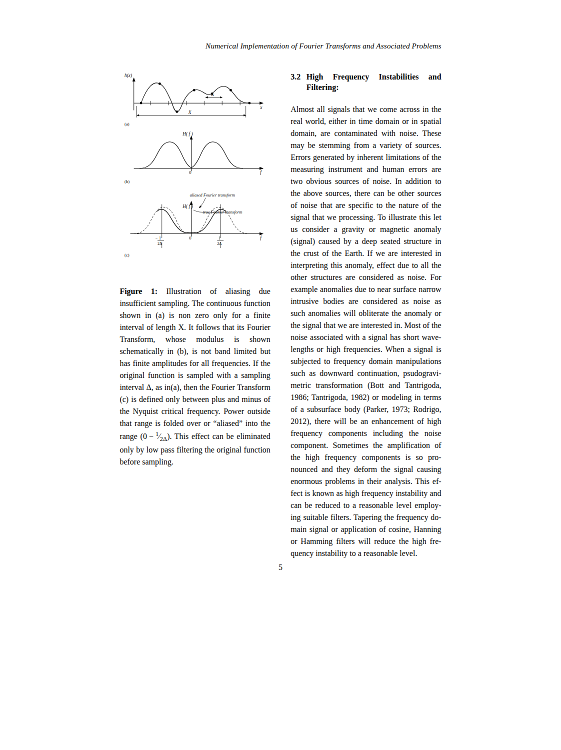Numerical Implementation of Fourier Transforms and Associated Problems
h(x) x Δ X (a) H( f ) f 0 (b) H( f ) f 0 − 1 2Δ 1 2Δ aliased Fourier transform true Fourier transform (c)
Figure 1: Illustration of aliasing due insufficient sampling. The continuous function shown in (a) is non zero only for a finite interval of length X. It follows that its Fourier Transform, whose modulus is shown schematically in (b), is not band limited but has finite amplitudes for all frequencies. If the original function is sampled with a sampling interval Δ, as in(a), then the Fourier Transform (c) is defined only between plus and minus of the Nyquist critical frequency. Power outside that range is folded over or “aliased” into the range (0 − 1⁄2Δ). This effect can be eliminated only by low pass filtering the original function before sampling.
3.2 High Frequency Instabilities and Filtering:
Almost all signals that we come across in the real world, either in time domain or in spatial domain, are contaminated with noise. These may be stemming from a variety of sources. Errors generated by inherent limitations of the measuring instrument and human errors are two obvious sources of noise. In addition to the above sources, there can be other sources of noise that are specific to the nature of the signal that we processing. To illustrate this let us consider a gravity or magnetic anomaly (signal) caused by a deep seated structure in the crust of the Earth. If we are interested in interpreting this anomaly, effect due to all the other structures are considered as noise. For example anomalies due to near surface narrow intrusive bodies are considered as noise as such anomalies will obliterate the anomaly or the signal that we are interested in. Most of the noise associated with a signal has short wavelengths or high frequencies. When a signal is subjected to frequency domain manipulations such as downward continuation, psudogravimetric transformation (Bott and Tantrigoda, 1986; Tantrigoda, 1982) or modeling in terms of a subsurface body (Parker, 1973; Rodrigo, 2012), there will be an enhancement of high frequency components including the noise component. Sometimes the amplification of the high frequency components is so pronounced and they deform the signal causing enormous problems in their analysis. This effect is known as high frequency instability and can be reduced to a reasonable level employing suitable filters. Tapering the frequency domain signal or application of cosine, Hanning or Hamming filters will reduce the high frequency instability to a reasonable level.
5